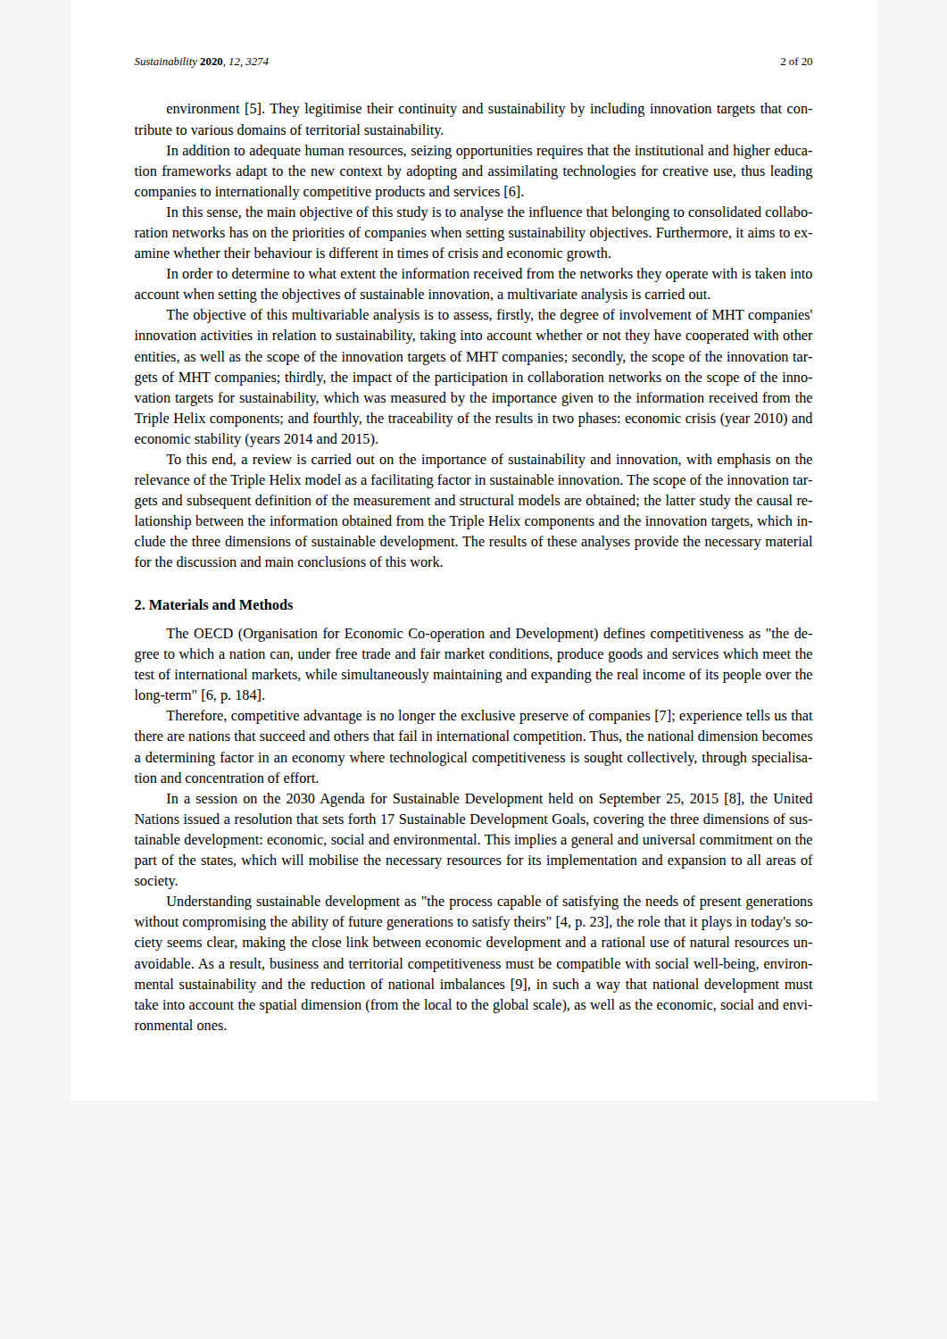Sustainability 2020, 12, 3274 2 of 20
environment [5]. They legitimise their continuity and sustainability by including innovation targets that contribute to various domains of territorial sustainability.
In addition to adequate human resources, seizing opportunities requires that the institutional and higher education frameworks adapt to the new context by adopting and assimilating technologies for creative use, thus leading companies to internationally competitive products and services [6].
In this sense, the main objective of this study is to analyse the influence that belonging to consolidated collaboration networks has on the priorities of companies when setting sustainability objectives. Furthermore, it aims to examine whether their behaviour is different in times of crisis and economic growth.
In order to determine to what extent the information received from the networks they operate with is taken into account when setting the objectives of sustainable innovation, a multivariate analysis is carried out.
The objective of this multivariable analysis is to assess, firstly, the degree of involvement of MHT companies' innovation activities in relation to sustainability, taking into account whether or not they have cooperated with other entities, as well as the scope of the innovation targets of MHT companies; secondly, the scope of the innovation targets of MHT companies; thirdly, the impact of the participation in collaboration networks on the scope of the innovation targets for sustainability, which was measured by the importance given to the information received from the Triple Helix components; and fourthly, the traceability of the results in two phases: economic crisis (year 2010) and economic stability (years 2014 and 2015).
To this end, a review is carried out on the importance of sustainability and innovation, with emphasis on the relevance of the Triple Helix model as a facilitating factor in sustainable innovation. The scope of the innovation targets and subsequent definition of the measurement and structural models are obtained; the latter study the causal relationship between the information obtained from the Triple Helix components and the innovation targets, which include the three dimensions of sustainable development. The results of these analyses provide the necessary material for the discussion and main conclusions of this work.
2. Materials and Methods
The OECD (Organisation for Economic Co-operation and Development) defines competitiveness as "the degree to which a nation can, under free trade and fair market conditions, produce goods and services which meet the test of international markets, while simultaneously maintaining and expanding the real income of its people over the long-term" [6, p. 184].
Therefore, competitive advantage is no longer the exclusive preserve of companies [7]; experience tells us that there are nations that succeed and others that fail in international competition. Thus, the national dimension becomes a determining factor in an economy where technological competitiveness is sought collectively, through specialisation and concentration of effort.
In a session on the 2030 Agenda for Sustainable Development held on September 25, 2015 [8], the United Nations issued a resolution that sets forth 17 Sustainable Development Goals, covering the three dimensions of sustainable development: economic, social and environmental. This implies a general and universal commitment on the part of the states, which will mobilise the necessary resources for its implementation and expansion to all areas of society.
Understanding sustainable development as "the process capable of satisfying the needs of present generations without compromising the ability of future generations to satisfy theirs" [4, p. 23], the role that it plays in today's society seems clear, making the close link between economic development and a rational use of natural resources unavoidable. As a result, business and territorial competitiveness must be compatible with social well-being, environmental sustainability and the reduction of national imbalances [9], in such a way that national development must take into account the spatial dimension (from the local to the global scale), as well as the economic, social and environmental ones.